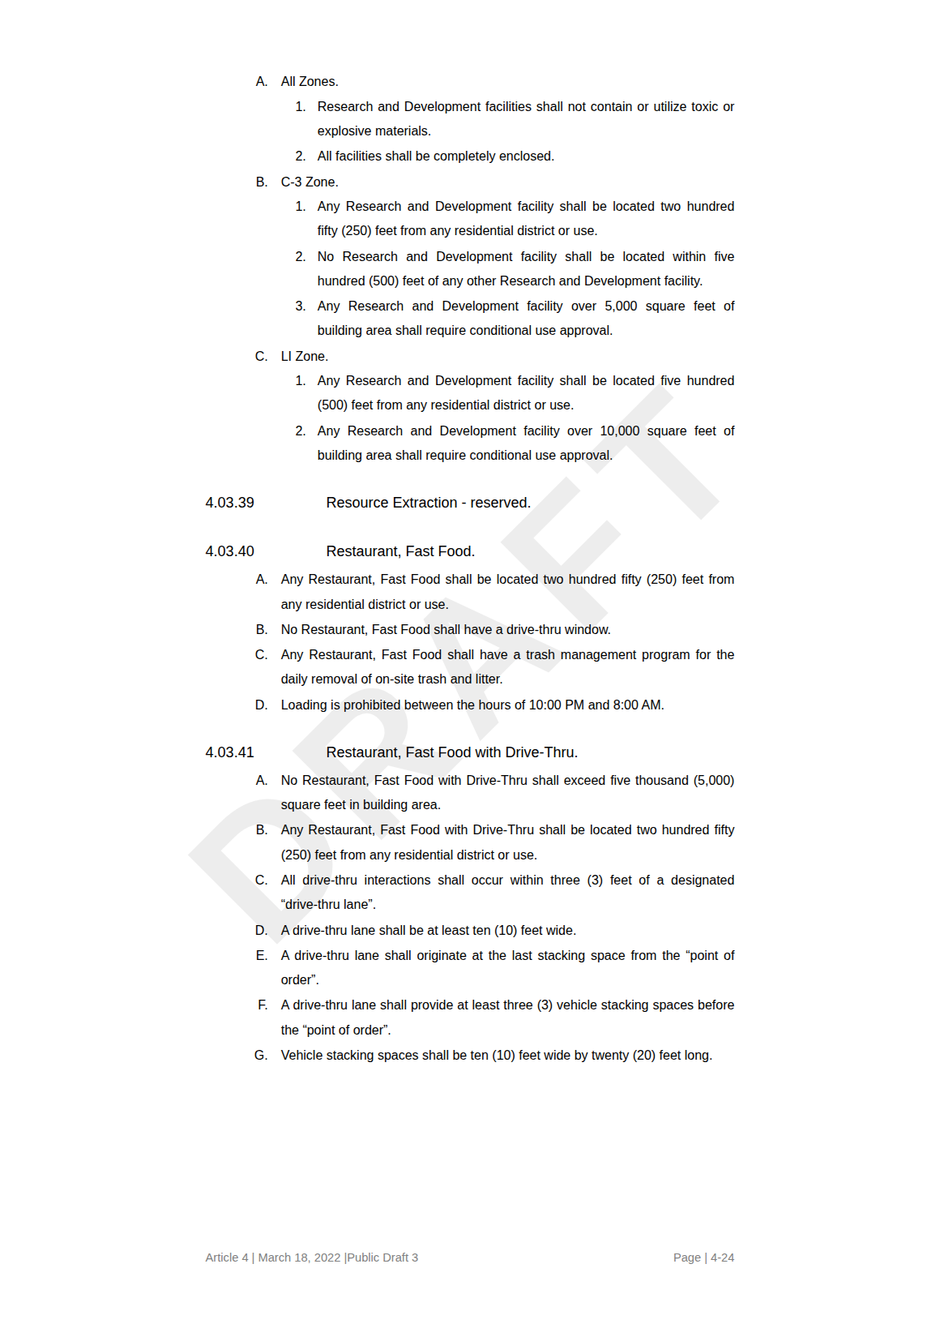DRAFT
All Zones.
Research and Development facilities shall not contain or utilize toxic or explosive materials.
All facilities shall be completely enclosed.
C-3 Zone.
Any Research and Development facility shall be located two hundred fifty (250) feet from any residential district or use.
No Research and Development facility shall be located within five hundred (500) feet of any other Research and Development facility.
Any Research and Development facility over 5,000 square feet of building area shall require conditional use approval.
LI Zone.
Any Research and Development facility shall be located five hundred (500) feet from any residential district or use.
Any Research and Development facility over 10,000 square feet of building area shall require conditional use approval.
4.03.39 Resource Extraction - reserved.
4.03.40 Restaurant, Fast Food.
Any Restaurant, Fast Food shall be located two hundred fifty (250) feet from any residential district or use.
No Restaurant, Fast Food shall have a drive-thru window.
Any Restaurant, Fast Food shall have a trash management program for the daily removal of on-site trash and litter.
Loading is prohibited between the hours of 10:00 PM and 8:00 AM.
4.03.41 Restaurant, Fast Food with Drive-Thru.
No Restaurant, Fast Food with Drive-Thru shall exceed five thousand (5,000) square feet in building area.
Any Restaurant, Fast Food with Drive-Thru shall be located two hundred fifty (250) feet from any residential district or use.
All drive-thru interactions shall occur within three (3) feet of a designated “drive-thru lane”.
A drive-thru lane shall be at least ten (10) feet wide.
A drive-thru lane shall originate at the last stacking space from the “point of order”.
A drive-thru lane shall provide at least three (3) vehicle stacking spaces before the “point of order”.
Vehicle stacking spaces shall be ten (10) feet wide by twenty (20) feet long.
Article 4 | March 18, 2022 |Public Draft 3
Page | 4-24